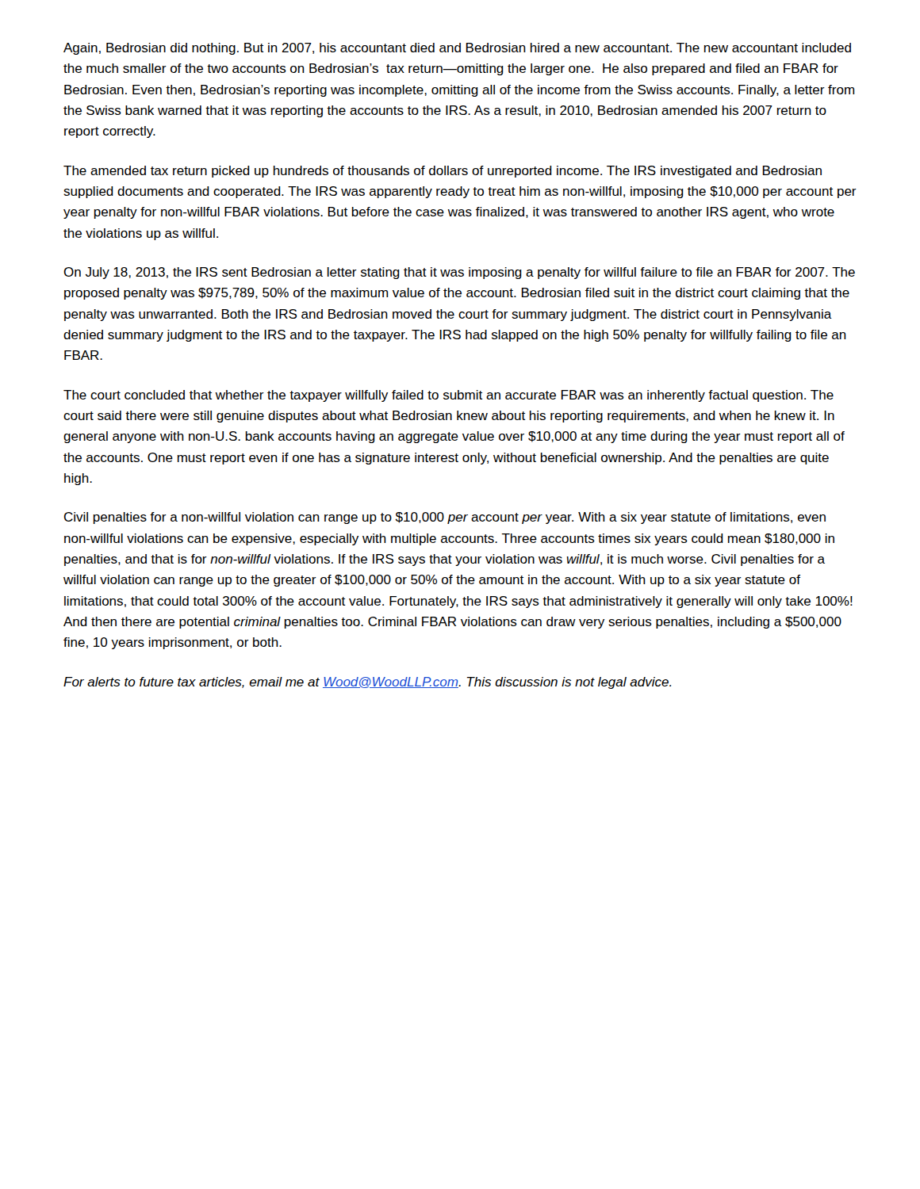Again, Bedrosian did nothing. But in 2007, his accountant died and Bedrosian hired a new accountant. The new accountant included the much smaller of the two accounts on Bedrosian’s tax return—omitting the larger one. He also prepared and filed an FBAR for Bedrosian. Even then, Bedrosian’s reporting was incomplete, omitting all of the income from the Swiss accounts. Finally, a letter from the Swiss bank warned that it was reporting the accounts to the IRS. As a result, in 2010, Bedrosian amended his 2007 return to report correctly.
The amended tax return picked up hundreds of thousands of dollars of unreported income. The IRS investigated and Bedrosian supplied documents and cooperated. The IRS was apparently ready to treat him as non-willful, imposing the $10,000 per account per year penalty for non-willful FBAR violations. But before the case was finalized, it was transwered to another IRS agent, who wrote the violations up as willful.
On July 18, 2013, the IRS sent Bedrosian a letter stating that it was imposing a penalty for willful failure to file an FBAR for 2007. The proposed penalty was $975,789, 50% of the maximum value of the account. Bedrosian filed suit in the district court claiming that the penalty was unwarranted. Both the IRS and Bedrosian moved the court for summary judgment. The district court in Pennsylvania denied summary judgment to the IRS and to the taxpayer. The IRS had slapped on the high 50% penalty for willfully failing to file an FBAR.
The court concluded that whether the taxpayer willfully failed to submit an accurate FBAR was an inherently factual question. The court said there were still genuine disputes about what Bedrosian knew about his reporting requirements, and when he knew it. In general anyone with non-U.S. bank accounts having an aggregate value over $10,000 at any time during the year must report all of the accounts. One must report even if one has a signature interest only, without beneficial ownership. And the penalties are quite high.
Civil penalties for a non-willful violation can range up to $10,000 per account per year. With a six year statute of limitations, even non-willful violations can be expensive, especially with multiple accounts. Three accounts times six years could mean $180,000 in penalties, and that is for non-willful violations. If the IRS says that your violation was willful, it is much worse. Civil penalties for a willful violation can range up to the greater of $100,000 or 50% of the amount in the account. With up to a six year statute of limitations, that could total 300% of the account value. Fortunately, the IRS says that administratively it generally will only take 100%! And then there are potential criminal penalties too. Criminal FBAR violations can draw very serious penalties, including a $500,000 fine, 10 years imprisonment, or both.
For alerts to future tax articles, email me at Wood@WoodLLP.com. This discussion is not legal advice.